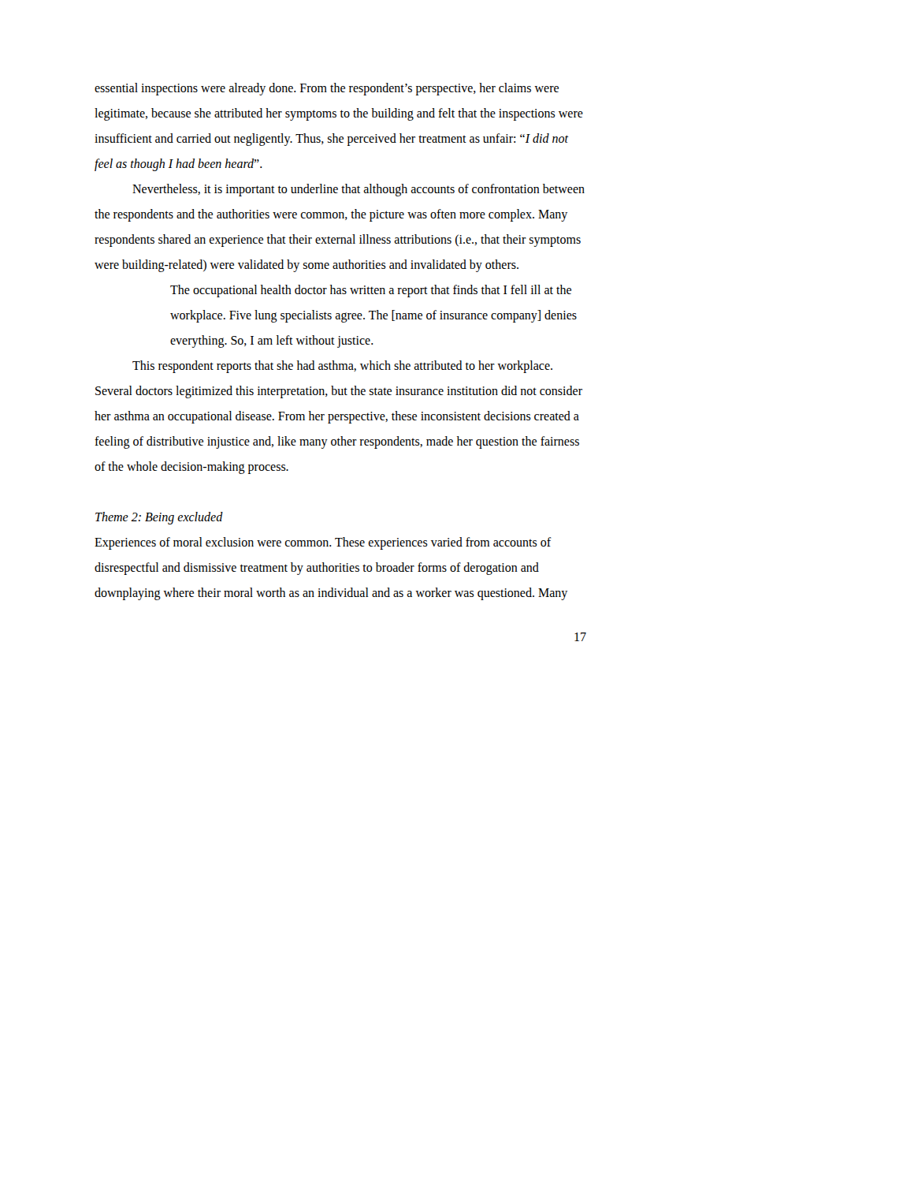essential inspections were already done. From the respondent’s perspective, her claims were legitimate, because she attributed her symptoms to the building and felt that the inspections were insufficient and carried out negligently. Thus, she perceived her treatment as unfair: “I did not feel as though I had been heard”.
Nevertheless, it is important to underline that although accounts of confrontation between the respondents and the authorities were common, the picture was often more complex. Many respondents shared an experience that their external illness attributions (i.e., that their symptoms were building-related) were validated by some authorities and invalidated by others.
The occupational health doctor has written a report that finds that I fell ill at the workplace. Five lung specialists agree. The [name of insurance company] denies everything. So, I am left without justice.
This respondent reports that she had asthma, which she attributed to her workplace. Several doctors legitimized this interpretation, but the state insurance institution did not consider her asthma an occupational disease. From her perspective, these inconsistent decisions created a feeling of distributive injustice and, like many other respondents, made her question the fairness of the whole decision-making process.
Theme 2: Being excluded
Experiences of moral exclusion were common. These experiences varied from accounts of disrespectful and dismissive treatment by authorities to broader forms of derogation and downplaying where their moral worth as an individual and as a worker was questioned. Many
17